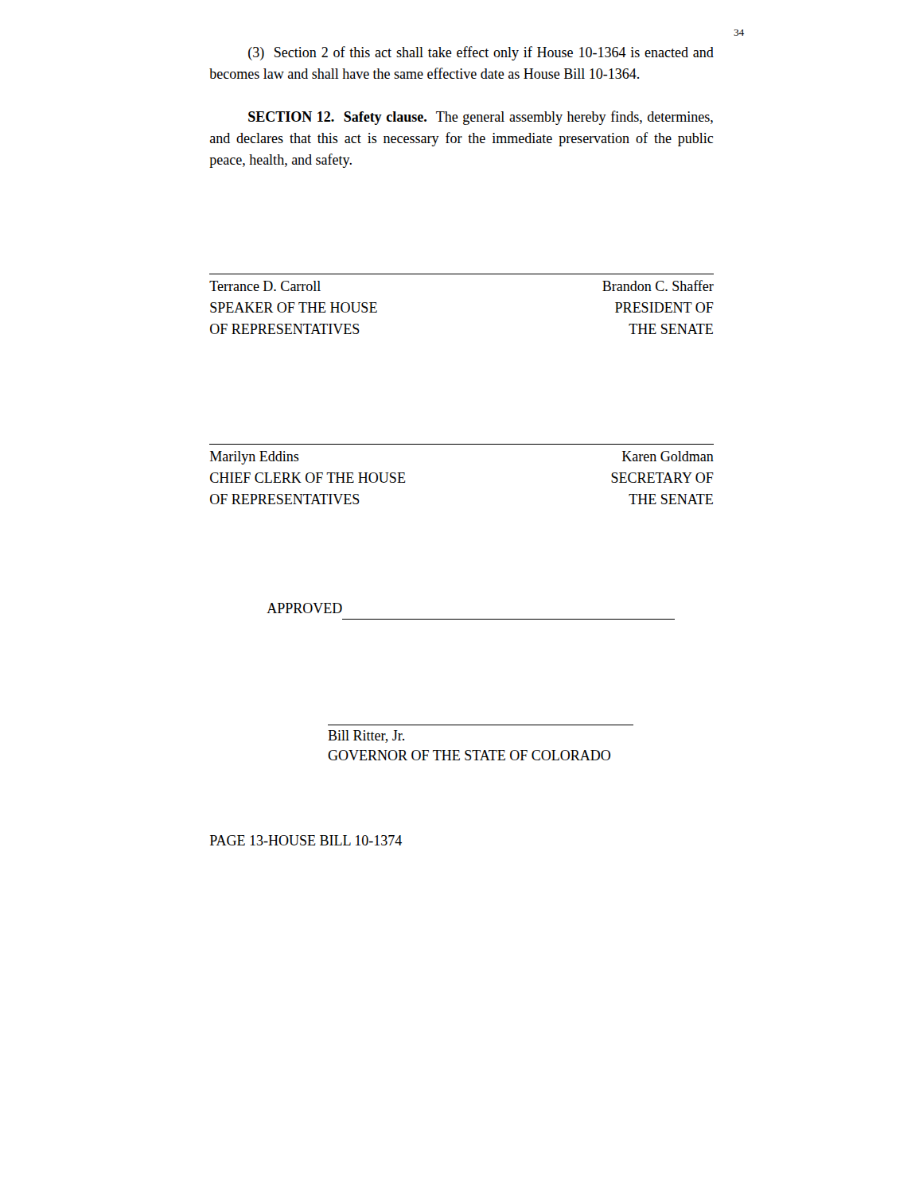34
(3) Section 2 of this act shall take effect only if House 10-1364 is enacted and becomes law and shall have the same effective date as House Bill 10-1364.
SECTION 12. Safety clause. The general assembly hereby finds, determines, and declares that this act is necessary for the immediate preservation of the public peace, health, and safety.
| Terrance D. Carroll SPEAKER OF THE HOUSE OF REPRESENTATIVES | Brandon C. Shaffer PRESIDENT OF THE SENATE |
| Marilyn Eddins CHIEF CLERK OF THE HOUSE OF REPRESENTATIVES | Karen Goldman SECRETARY OF THE SENATE |
APPROVED
Bill Ritter, Jr.
GOVERNOR OF THE STATE OF COLORADO
PAGE 13-HOUSE BILL 10-1374